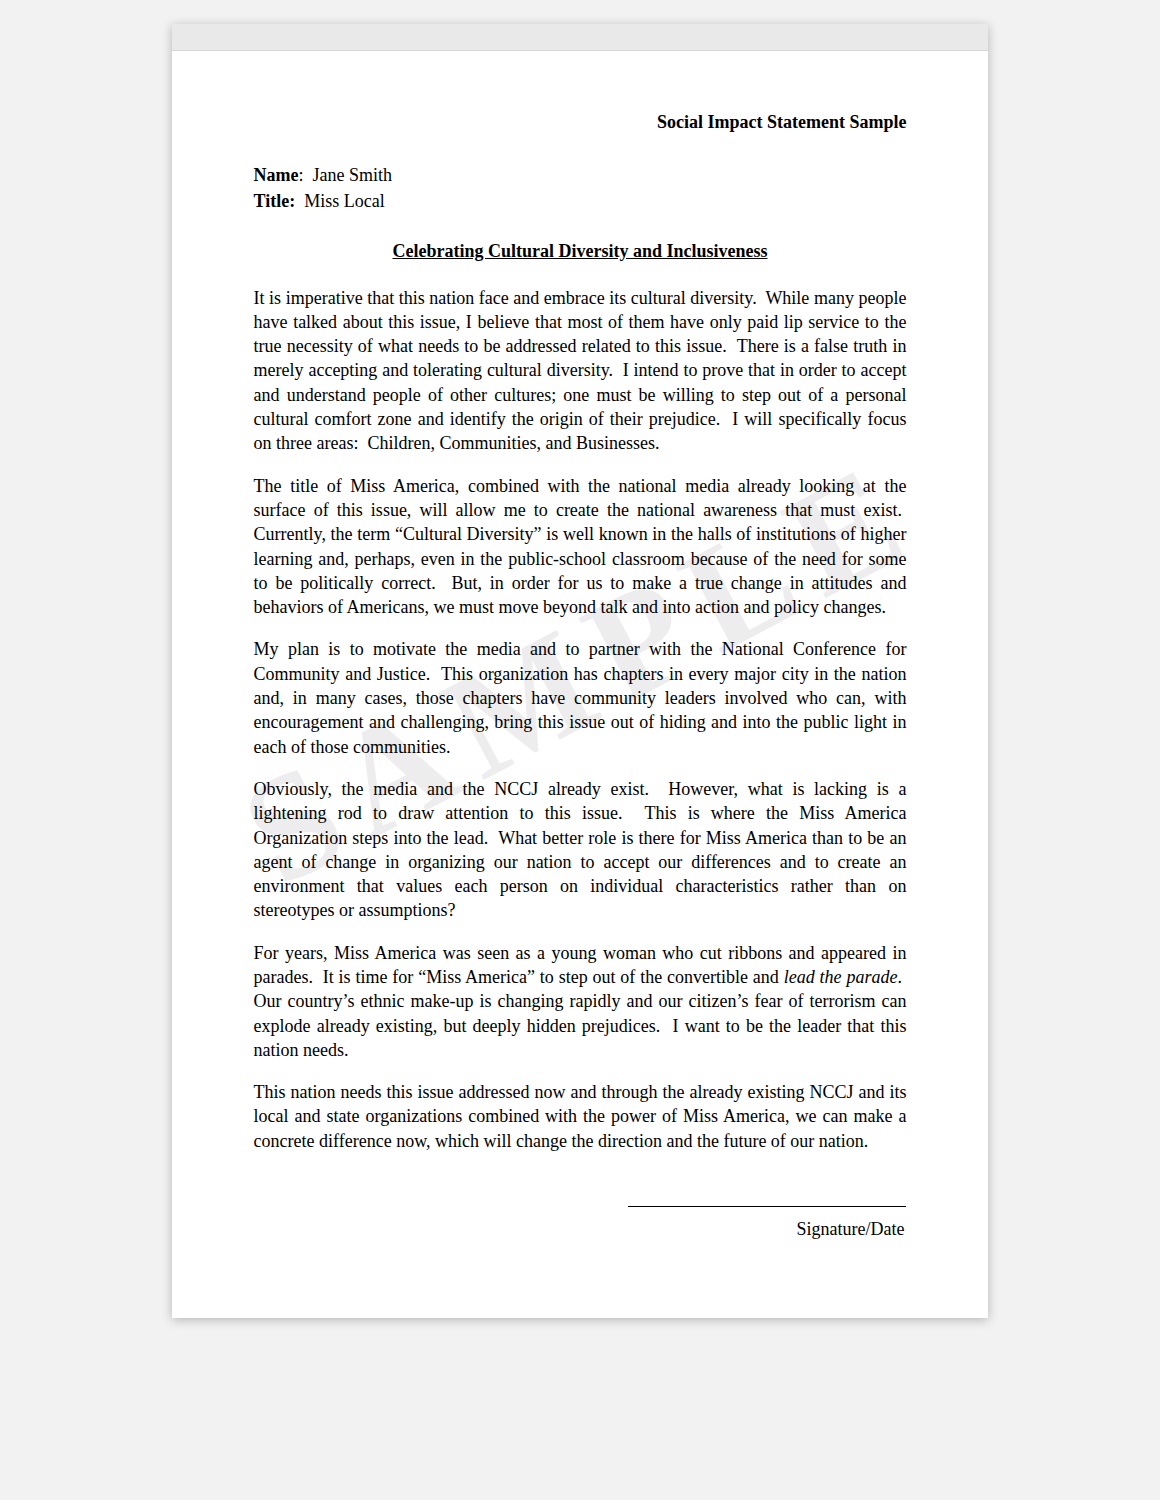SAMPLE
Social Impact Statement Sample
Name: Jane Smith
Title: Miss Local
Celebrating Cultural Diversity and Inclusiveness
It is imperative that this nation face and embrace its cultural diversity. While many people have talked about this issue, I believe that most of them have only paid lip service to the true necessity of what needs to be addressed related to this issue. There is a false truth in merely accepting and tolerating cultural diversity. I intend to prove that in order to accept and understand people of other cultures; one must be willing to step out of a personal cultural comfort zone and identify the origin of their prejudice. I will specifically focus on three areas: Children, Communities, and Businesses.
The title of Miss America, combined with the national media already looking at the surface of this issue, will allow me to create the national awareness that must exist. Currently, the term “Cultural Diversity” is well known in the halls of institutions of higher learning and, perhaps, even in the public-school classroom because of the need for some to be politically correct. But, in order for us to make a true change in attitudes and behaviors of Americans, we must move beyond talk and into action and policy changes.
My plan is to motivate the media and to partner with the National Conference for Community and Justice. This organization has chapters in every major city in the nation and, in many cases, those chapters have community leaders involved who can, with encouragement and challenging, bring this issue out of hiding and into the public light in each of those communities.
Obviously, the media and the NCCJ already exist. However, what is lacking is a lightening rod to draw attention to this issue. This is where the Miss America Organization steps into the lead. What better role is there for Miss America than to be an agent of change in organizing our nation to accept our differences and to create an environment that values each person on individual characteristics rather than on stereotypes or assumptions?
For years, Miss America was seen as a young woman who cut ribbons and appeared in parades. It is time for “Miss America” to step out of the convertible and lead the parade. Our country’s ethnic make-up is changing rapidly and our citizen’s fear of terrorism can explode already existing, but deeply hidden prejudices. I want to be the leader that this nation needs.
This nation needs this issue addressed now and through the already existing NCCJ and its local and state organizations combined with the power of Miss America, we can make a concrete difference now, which will change the direction and the future of our nation.
Signature/Date